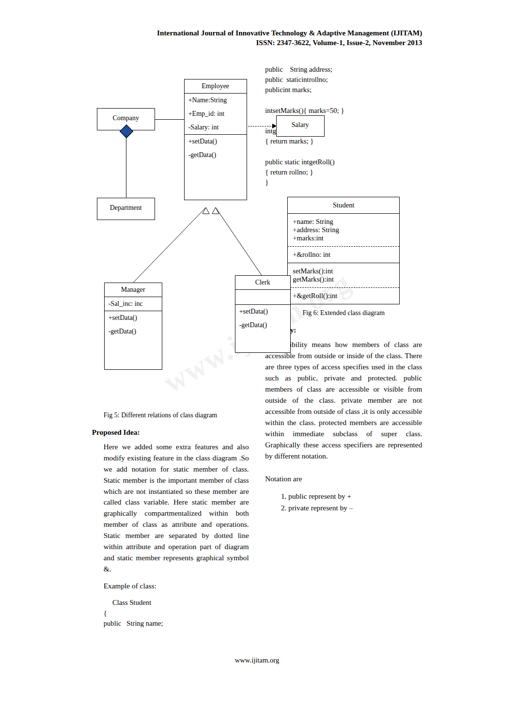www.ijitam.org
International Journal of Innovative Technology & Adaptive Management (IJITAM)
ISSN: 2347-3622, Volume-1, Issue-2, November 2013
Company
Employee
+Name:String
+Emp_id: int
-Salary: int
+setData()
-getData()
Salary
Department
Manager
-Sal_inc: inc
+setData()
-getData()
Clerk
+setData()
-getData()
Fig 5: Different relations of class diagram
Proposed Idea:
Here we added some extra features and also modify existing feature in the class diagram .So we add notation for static member of class. Static member is the important member of class which are not instantiated so these member are called class variable. Here static member are graphically compartmentalized within both member of class as attribute and operations. Static member are separated by dotted line within attribute and operation part of diagram and static member represents graphical symbol &.
Example of class:
     Class Student
{
public   String name;
public    String address;
public  staticintrollno;
publicint marks;

intsetMarks(){ marks=50; }

intgetMarks()
{ return marks; }

public static intgetRoll()
{ return rollno; }
}
Student
+name: String
+address: String
+marks:int
+&rollno: int
setMarks():int
getMarks():int
+&getRoll():int
Fig 6: Extended class diagram
Visibility:
The visibility means how members of class are accessible from outside or inside of the class. There are three types of access specifies used in the class such as public, private and protected. public members of class are accessible or visible from outside of the class. private member are not accessible from outside of class ,it is only accessible within the class. protected members are accessible within immediate subclass of super class. Graphically these access specifiers are represented by different notation.
Notation are
public represent by +
private represent by –
www.ijitam.org